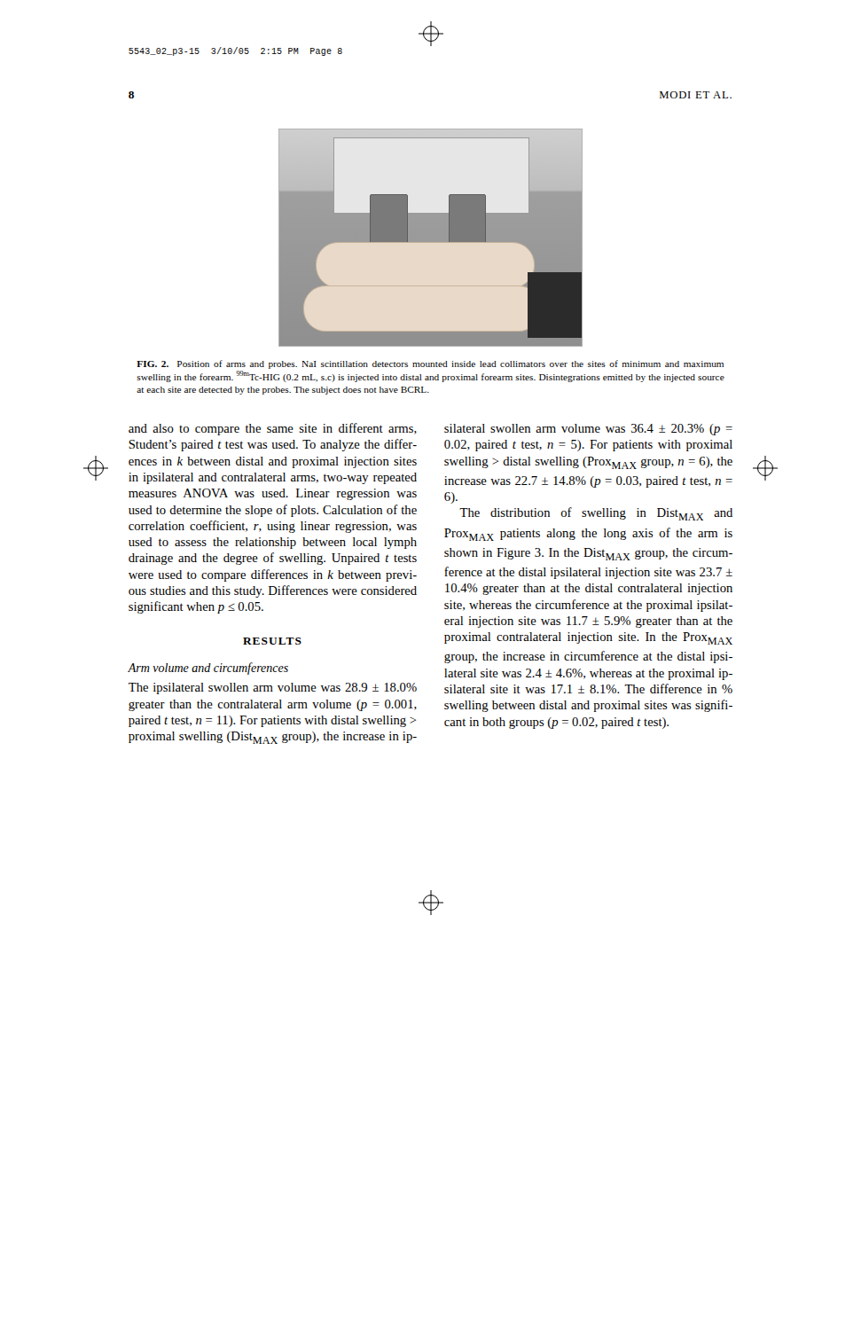5543_02_p3-15 3/10/05 2:15 PM Page 8
8 MODI ET AL.
FIG. 2. Position of arms and probes. NaI scintillation detectors mounted inside lead collimators over the sites of minimum and maximum swelling in the forearm. 99mTc-HIG (0.2 mL, s.c) is injected into distal and proximal forearm sites. Disintegrations emitted by the injected source at each site are detected by the probes. The subject does not have BCRL.
and also to compare the same site in different arms, Student’s paired t test was used. To analyze the differences in k between distal and proximal injection sites in ipsilateral and contralateral arms, two-way repeated measures ANOVA was used. Linear regression was used to determine the slope of plots. Calculation of the correlation coefficient, r, using linear regression, was used to assess the relationship between local lymph drainage and the degree of swelling. Unpaired t tests were used to compare differences in k between previous studies and this study. Differences were considered significant when p ≤ 0.05.
RESULTS
Arm volume and circumferences
The ipsilateral swollen arm volume was 28.9 ± 18.0% greater than the contralateral arm volume (p = 0.001, paired t test, n = 11). For patients with distal swelling > proximal swelling (DistMAX group), the increase in ipsilateral swollen arm volume was 36.4 ± 20.3% (p = 0.02, paired t test, n = 5). For patients with proximal swelling > distal swelling (ProxMAX group, n = 6), the increase was 22.7 ± 14.8% (p = 0.03, paired t test, n = 6).
The distribution of swelling in DistMAX and ProxMAX patients along the long axis of the arm is shown in Figure 3. In the DistMAX group, the circumference at the distal ipsilateral injection site was 23.7 ± 10.4% greater than at the distal contralateral injection site, whereas the circumference at the proximal ipsilateral injection site was 11.7 ± 5.9% greater than at the proximal contralateral injection site. In the ProxMAX group, the increase in circumference at the distal ipsilateral site was 2.4 ± 4.6%, whereas at the proximal ipsilateral site it was 17.1 ± 8.1%. The difference in % swelling between distal and proximal sites was significant in both groups (p = 0.02, paired t test).